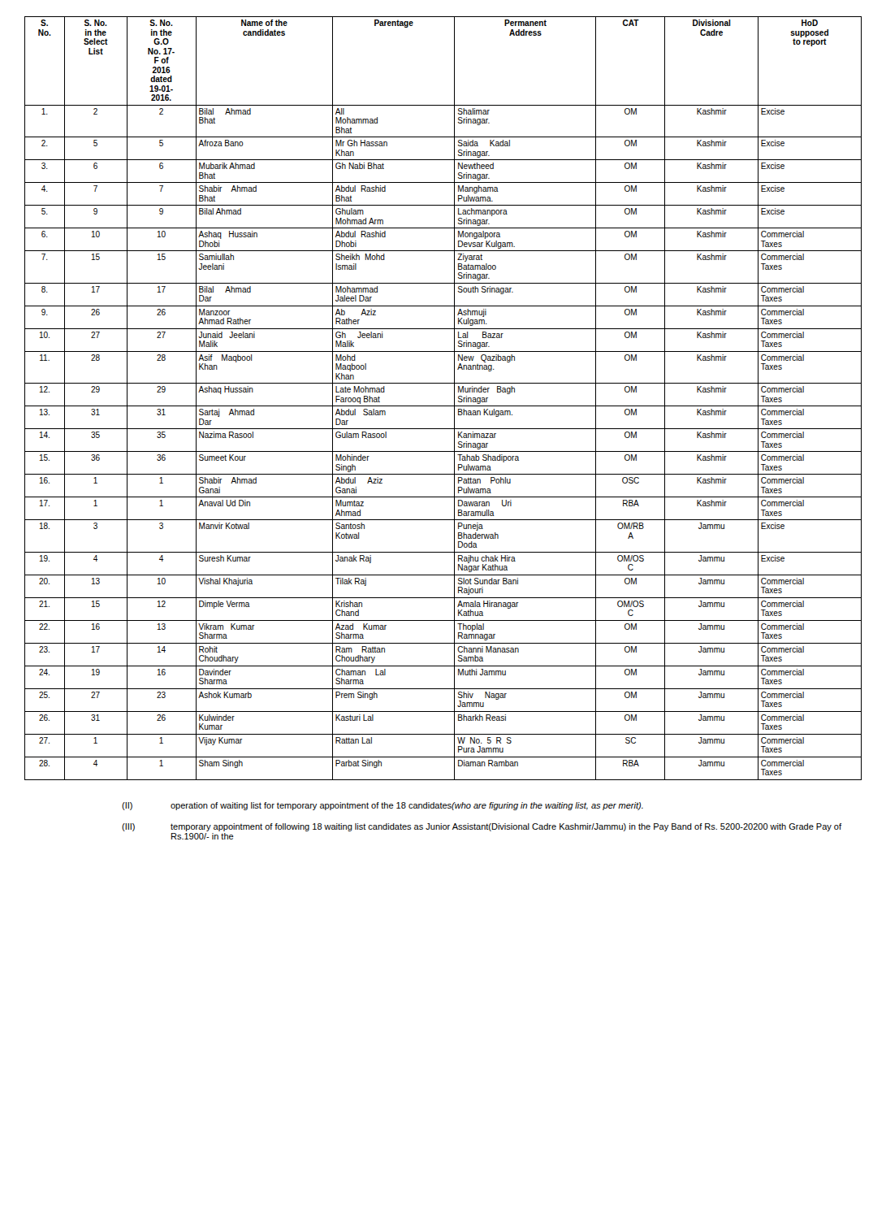| S. No. | S. No. in the Select List | S. No. in the G.O No. 17- F of 2016 dated 19-01- 2016. | Name of the candidates | Parentage | Permanent Address | CAT | Divisional Cadre | HoD supposed to report |
| --- | --- | --- | --- | --- | --- | --- | --- | --- |
| 1. | 2 | 2 | Bilal Ahmad Bhat | All Mohammad Bhat | Shalimar Srinagar. | OM | Kashmir | Excise |
| 2. | 5 | 5 | Afroza Bano | Mr Gh Hassan Khan | Saida Kadal Srinagar. | OM | Kashmir | Excise |
| 3. | 6 | 6 | Mubarik Ahmad Bhat | Gh Nabi Bhat | Newtheed Srinagar. | OM | Kashmir | Excise |
| 4. | 7 | 7 | Shabir Ahmad Bhat | Abdul Rashid Bhat | Manghama Pulwama. | OM | Kashmir | Excise |
| 5. | 9 | 9 | Bilal Ahmad | Ghulam Mohmad Arm | Lachmanpora Srinagar. | OM | Kashmir | Excise |
| 6. | 10 | 10 | Ashaq Hussain Dhobi | Abdul Rashid Dhobi | Mongalpora Devsar Kulgam. | OM | Kashmir | Commercial Taxes |
| 7. | 15 | 15 | Samiullah Jeelani | Sheikh Mohd Ismail | Ziyarat Batamaloo Srinagar. | OM | Kashmir | Commercial Taxes |
| 8. | 17 | 17 | Bilal Ahmad Dar | Mohammad Jaleel Dar | South Srinagar. | OM | Kashmir | Commercial Taxes |
| 9. | 26 | 26 | Manzoor Ahmad Rather | Ab Aziz Rather | Ashmuji Kulgam. | OM | Kashmir | Commercial Taxes |
| 10. | 27 | 27 | Junaid Jeelani Malik | Gh Jeelani Malik | Lal Bazar Srinagar. | OM | Kashmir | Commercial Taxes |
| 11. | 28 | 28 | Asif Maqbool Khan | Mohd Maqbool Khan | New Qazibagh Anantnag. | OM | Kashmir | Commercial Taxes |
| 12. | 29 | 29 | Ashaq Hussain | Late Mohmad Farooq Bhat | Murinder Bagh Srinagar | OM | Kashmir | Commercial Taxes |
| 13. | 31 | 31 | Sartaj Ahmad Dar | Abdul Salam Dar | Bhaan Kulgam. | OM | Kashmir | Commercial Taxes |
| 14. | 35 | 35 | Nazima Rasool | Gulam Rasool | Kanimazar Srinagar | OM | Kashmir | Commercial Taxes |
| 15. | 36 | 36 | Sumeet Kour | Mohinder Singh | Tahab Shadipora Pulwama | OM | Kashmir | Commercial Taxes |
| 16. | 1 | 1 | Shabir Ahmad Ganai | Abdul Aziz Ganai | Pattan Pohlu Pulwama | OSC | Kashmir | Commercial Taxes |
| 17. | 1 | 1 | Anaval Ud Din | Mumtaz Ahmad | Dawaran Uri Baramulla | RBA | Kashmir | Commercial Taxes |
| 18. | 3 | 3 | Manvir Kotwal | Santosh Kotwal | Puneja Bhaderwah Doda | OM/RB A | Jammu | Excise |
| 19. | 4 | 4 | Suresh Kumar | Janak Raj | Rajhu chak Hira Nagar Kathua | OM/OS C | Jammu | Excise |
| 20. | 13 | 10 | Vishal Khajuria | Tilak Raj | Slot Sundar Bani Rajouri | OM | Jammu | Commercial Taxes |
| 21. | 15 | 12 | Dimple Verma | Krishan Chand | Amala Hiranagar Kathua | OM/OS C | Jammu | Commercial Taxes |
| 22. | 16 | 13 | Vikram Kumar Sharma | Azad Kumar Sharma | Thoplal Ramnagar | OM | Jammu | Commercial Taxes |
| 23. | 17 | 14 | Rohit Choudhary | Ram Rattan Choudhary | Channi Manasan Samba | OM | Jammu | Commercial Taxes |
| 24. | 19 | 16 | Davinder Sharma | Chaman Lal Sharma | Muthi Jammu | OM | Jammu | Commercial Taxes |
| 25. | 27 | 23 | Ashok Kumarb | Prem Singh | Shiv Nagar Jammu | OM | Jammu | Commercial Taxes |
| 26. | 31 | 26 | Kulwinder Kumar | Kasturi Lal | Bharkh Reasi | OM | Jammu | Commercial Taxes |
| 27. | 1 | 1 | Vijay Kumar | Rattan Lal | W No. 5 R S Pura Jammu | SC | Jammu | Commercial Taxes |
| 28. | 4 | 1 | Sham Singh | Parbat Singh | Diaman Ramban | RBA | Jammu | Commercial Taxes |
(II)
operation of waiting list for temporary appointment of the 18 candidates(who are figuring in the waiting list, as per merit).
(III)
temporary appointment of following 18 waiting list candidates as Junior Assistant(Divisional Cadre Kashmir/Jammu) in the Pay Band of Rs. 5200-20200 with Grade Pay of Rs.1900/- in the